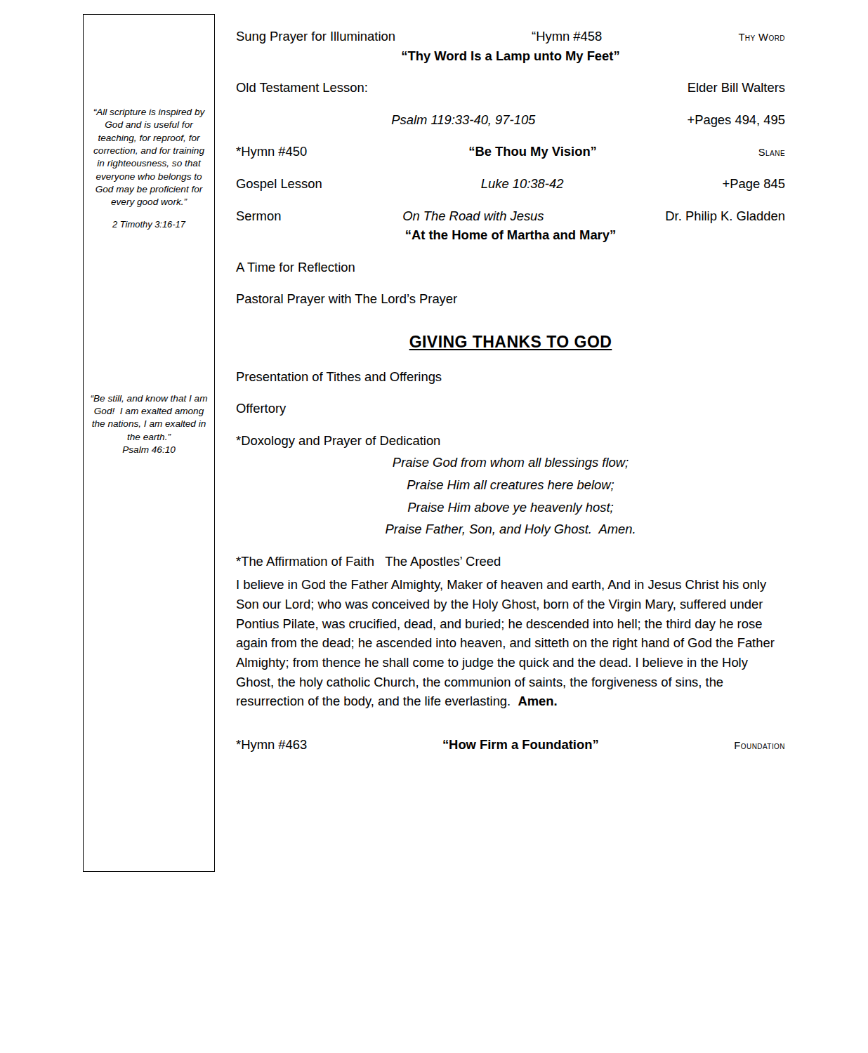“All scripture is inspired by God and is useful for teaching, for reproof, for correction, and for training in righteousness, so that everyone who belongs to God may be proficient for every good work.”
2 Timothy 3:16-17
“Be still, and know that I am God! I am exalted among the nations, I am exalted in the earth.”
Psalm 46:10
Sung Prayer for Illumination “Hymn #458 Thy Word
“Thy Word Is a Lamp unto My Feet”
Old Testament Lesson: Elder Bill Walters
Psalm 119:33-40, 97-105 +Pages 494, 495
*Hymn #450 “Be Thou My Vision” Slane
Gospel Lesson Luke 10:38-42 +Page 845
Sermon On The Road with Jesus Dr. Philip K. Gladden
“At the Home of Martha and Mary”
A Time for Reflection
Pastoral Prayer with The Lord’s Prayer
GIVING THANKS TO GOD
Presentation of Tithes and Offerings
Offertory
*Doxology and Prayer of Dedication
Praise God from whom all blessings flow;
Praise Him all creatures here below;
Praise Him above ye heavenly host;
Praise Father, Son, and Holy Ghost. Amen.
*The Affirmation of Faith The Apostles’ Creed
I believe in God the Father Almighty, Maker of heaven and earth, And in Jesus Christ his only Son our Lord; who was conceived by the Holy Ghost, born of the Virgin Mary, suffered under Pontius Pilate, was crucified, dead, and buried; he descended into hell; the third day he rose again from the dead; he ascended into heaven, and sitteth on the right hand of God the Father Almighty; from thence he shall come to judge the quick and the dead. I believe in the Holy Ghost, the holy catholic Church, the communion of saints, the forgiveness of sins, the resurrection of the body, and the life everlasting. Amen.
*Hymn #463 “How Firm a Foundation” Foundation